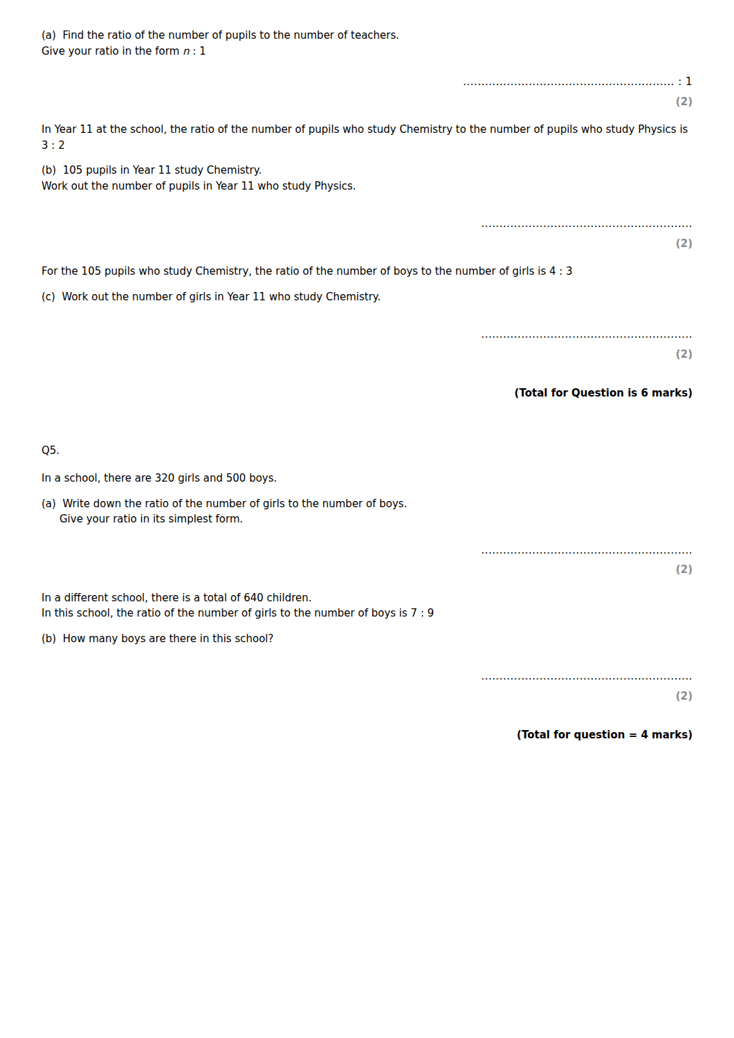(a) Find the ratio of the number of pupils to the number of teachers.
Give your ratio in the form n : 1
.......................................................... : 1
(2)
In Year 11 at the school, the ratio of the number of pupils who study Chemistry to the number of pupils who study Physics is 3 : 2
(b) 105 pupils in Year 11 study Chemistry.
Work out the number of pupils in Year 11 who study Physics.
..........................................................
(2)
For the 105 pupils who study Chemistry, the ratio of the number of boys to the number of girls is 4 : 3
(c) Work out the number of girls in Year 11 who study Chemistry.
..........................................................
(2)
(Total for Question is 6 marks)
Q5.
In a school, there are 320 girls and 500 boys.
(a) Write down the ratio of the number of girls to the number of boys.
Give your ratio in its simplest form.
..........................................................
(2)
In a different school, there is a total of 640 children.
In this school, the ratio of the number of girls to the number of boys is 7 : 9
(b) How many boys are there in this school?
..........................................................
(2)
(Total for question = 4 marks)